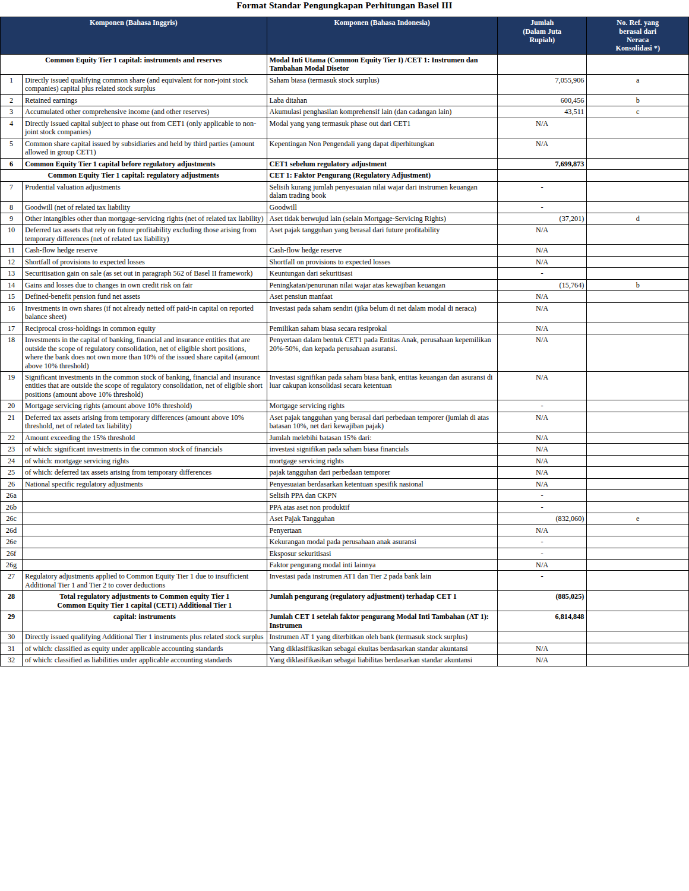Format Standar Pengungkapan Perhitungan Basel III
| Komponen (Bahasa Inggris) | Komponen (Bahasa Indonesia) | Jumlah (Dalam Juta Rupiah) | No. Ref. yang berasal dari Neraca Konsolidasi *) |
| --- | --- | --- | --- |
| Common Equity Tier 1 capital: instruments and reserves | Modal Inti Utama (Common Equity Tier I) /CET 1: Instrumen dan Tambahan Modal Disetor | | |
| 1 | Directly issued qualifying common share (and equivalent for non-joint stock companies) capital plus related stock surplus | Saham biasa (termasuk stock surplus) | 7,055,906 | a |
| 2 | Retained earnings | Laba ditahan | 600,456 | b |
| 3 | Accumulated other comprehensive income (and other reserves) | Akumulasi penghasilan komprehensif lain (dan cadangan lain) | 43,511 | c |
| 4 | Directly issued capital subject to phase out from CET1 (only applicable to non-joint stock companies) | Modal yang yang termasuk phase out dari CET1 | N/A | |
| 5 | Common share capital issued by subsidiaries and held by third parties (amount allowed in group CET1) | Kepentingan Non Pengendali yang dapat diperhitungkan | N/A | |
| 6 | Common Equity Tier 1 capital before regulatory adjustments | CET1 sebelum regulatory adjustment | 7,699,873 | |
| Common Equity Tier 1 capital: regulatory adjustments | CET 1: Faktor Pengurang (Regulatory Adjustment) | | |
| 7 | Prudential valuation adjustments | Selisih kurang jumlah penyesuaian nilai wajar dari instrumen keuangan dalam trading book | - | |
| 8 | Goodwill (net of related tax liability | Goodwill | - | |
| 9 | Other intangibles other than mortgage-servicing rights (net of related tax liability) | Aset tidak berwujud lain (selain Mortgage-Servicing Rights) | (37,201) | d |
| 10 | Deferred tax assets that rely on future profitability excluding those arising from temporary differences (net of related tax liability) | Aset pajak tangguhan yang berasal dari future profitability | N/A | |
| 11 | Cash-flow hedge reserve | Cash-flow hedge reserve | N/A | |
| 12 | Shortfall of provisions to expected losses | Shortfall on provisions to expected losses | N/A | |
| 13 | Securitisation gain on sale (as set out in paragraph 562 of Basel II framework) | Keuntungan dari sekuritisasi | - | |
| 14 | Gains and losses due to changes in own credit risk on fair | Peningkatan/penurunan nilai wajar atas kewajiban keuangan | (15,764) | b |
| 15 | Defined-benefit pension fund net assets | Aset pensiun manfaat | N/A | |
| 16 | Investments in own shares (if not already netted off paid-in capital on reported balance sheet) | Investasi pada saham sendiri (jika belum di net dalam modal di neraca) | N/A | |
| 17 | Reciprocal cross-holdings in common equity | Pemilikan saham biasa secara resiprokal | N/A | |
| 18 | Investments in the capital of banking, financial and insurance entities that are outside the scope of regulatory consolidation, net of eligible short positions, where the bank does not own more than 10% of the issued share capital (amount above 10% threshold) | Penyertaan dalam bentuk CET1 pada Entitas Anak, perusahaan kepemilikan 20%-50%, dan kepada perusahaan asuransi. | N/A | |
| 19 | Significant investments in the common stock of banking, financial and insurance entities that are outside the scope of regulatory consolidation, net of eligible short positions (amount above 10% threshold) | Investasi signifikan pada saham biasa bank, entitas keuangan dan asuransi di luar cakupan konsolidasi secara ketentuan | N/A | |
| 20 | Mortgage servicing rights (amount above 10% threshold) | Mortgage servicing rights | - | |
| 21 | Deferred tax assets arising from temporary differences (amount above 10% threshold, net of related tax liability) | Aset pajak tangguhan yang berasal dari perbedaan temporer (jumlah di atas batasan 10%, net dari kewajiban pajak) | N/A | |
| 22 | Amount exceeding the 15% threshold | Jumlah melebihi batasan 15% dari: | N/A | |
| 23 | of which: significant investments in the common stock of financials | investasi signifikan pada saham biasa financials | N/A | |
| 24 | of which: mortgage servicing rights | mortgage servicing rights | N/A | |
| 25 | of which: deferred tax assets arising from temporary differences | pajak tangguhan dari perbedaan temporer | N/A | |
| 26 | National specific regulatory adjustments | Penyesuaian berdasarkan ketentuan spesifik nasional | N/A | |
| 26a | | Selisih PPA dan CKPN | - | |
| 26b | | PPA atas aset non produktif | - | |
| 26c | | Aset Pajak Tangguhan | (832,060) | e |
| 26d | | Penyertaan | N/A | |
| 26e | | Kekurangan modal pada perusahaan anak asuransi | - | |
| 26f | | Eksposur sekuritisasi | - | |
| 26g | | Faktor pengurang modal inti lainnya | N/A | |
| 27 | Regulatory adjustments applied to Common Equity Tier 1 due to insufficient Additional Tier 1 and Tier 2 to cover deductions | Investasi pada instrumen AT1 dan Tier 2 pada bank lain | - | |
| 28 | Total regulatory adjustments to Common equity Tier 1 Common Equity Tier 1 capital (CET1) Additional Tier 1 | Jumlah pengurang (regulatory adjustment) terhadap CET 1 | (885,025) | |
| 29 | capital: instruments | Jumlah CET 1 setelah faktor pengurang Modal Inti Tambahan (AT 1): Instrumen | 6,814,848 | |
| 30 | Directly issued qualifying Additional Tier 1 instruments plus related stock surplus | Instrumen AT 1 yang diterbitkan oleh bank (termasuk stock surplus) | | |
| 31 | of which: classified as equity under applicable accounting standards | Yang diklasifikasikan sebagai ekuitas berdasarkan standar akuntansi | N/A | |
| 32 | of which: classified as liabilities under applicable accounting standards | Yang diklasifikasikan sebagai liabilitas berdasarkan standar akuntansi | N/A | |